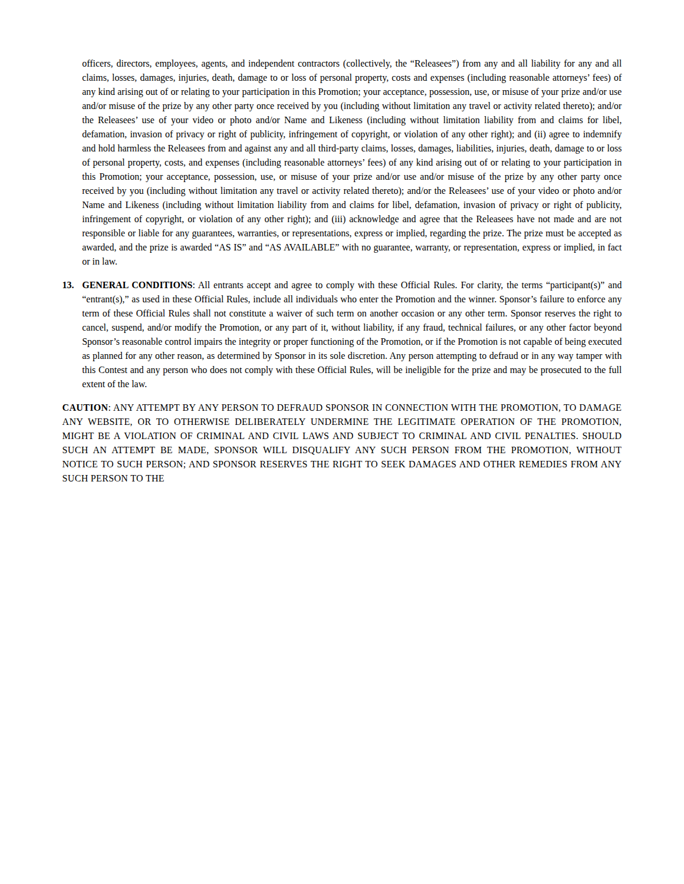officers, directors, employees, agents, and independent contractors (collectively, the “Releasees”) from any and all liability for any and all claims, losses, damages, injuries, death, damage to or loss of personal property, costs and expenses (including reasonable attorneys’ fees) of any kind arising out of or relating to your participation in this Promotion; your acceptance, possession, use, or misuse of your prize and/or use and/or misuse of the prize by any other party once received by you (including without limitation any travel or activity related thereto); and/or the Releasees’ use of your video or photo and/or Name and Likeness (including without limitation liability from and claims for libel, defamation, invasion of privacy or right of publicity, infringement of copyright, or violation of any other right); and (ii) agree to indemnify and hold harmless the Releasees from and against any and all third-party claims, losses, damages, liabilities, injuries, death, damage to or loss of personal property, costs, and expenses (including reasonable attorneys’ fees) of any kind arising out of or relating to your participation in this Promotion; your acceptance, possession, use, or misuse of your prize and/or use and/or misuse of the prize by any other party once received by you (including without limitation any travel or activity related thereto); and/or the Releasees’ use of your video or photo and/or Name and Likeness (including without limitation liability from and claims for libel, defamation, invasion of privacy or right of publicity, infringement of copyright, or violation of any other right); and (iii) acknowledge and agree that the Releasees have not made and are not responsible or liable for any guarantees, warranties, or representations, express or implied, regarding the prize. The prize must be accepted as awarded, and the prize is awarded “AS IS” and “AS AVAILABLE” with no guarantee, warranty, or representation, express or implied, in fact or in law.
GENERAL CONDITIONS: All entrants accept and agree to comply with these Official Rules. For clarity, the terms “participant(s)” and “entrant(s),” as used in these Official Rules, include all individuals who enter the Promotion and the winner. Sponsor’s failure to enforce any term of these Official Rules shall not constitute a waiver of such term on another occasion or any other term. Sponsor reserves the right to cancel, suspend, and/or modify the Promotion, or any part of it, without liability, if any fraud, technical failures, or any other factor beyond Sponsor’s reasonable control impairs the integrity or proper functioning of the Promotion, or if the Promotion is not capable of being executed as planned for any other reason, as determined by Sponsor in its sole discretion. Any person attempting to defraud or in any way tamper with this Contest and any person who does not comply with these Official Rules, will be ineligible for the prize and may be prosecuted to the full extent of the law.
CAUTION: ANY ATTEMPT BY ANY PERSON TO DEFRAUD SPONSOR IN CONNECTION WITH THE PROMOTION, TO DAMAGE ANY WEBSITE, OR TO OTHERWISE DELIBERATELY UNDERMINE THE LEGITIMATE OPERATION OF THE PROMOTION, MIGHT BE A VIOLATION OF CRIMINAL AND CIVIL LAWS AND SUBJECT TO CRIMINAL AND CIVIL PENALTIES. SHOULD SUCH AN ATTEMPT BE MADE, SPONSOR WILL DISQUALIFY ANY SUCH PERSON FROM THE PROMOTION, WITHOUT NOTICE TO SUCH PERSON; AND SPONSOR RESERVES THE RIGHT TO SEEK DAMAGES AND OTHER REMEDIES FROM ANY SUCH PERSON TO THE